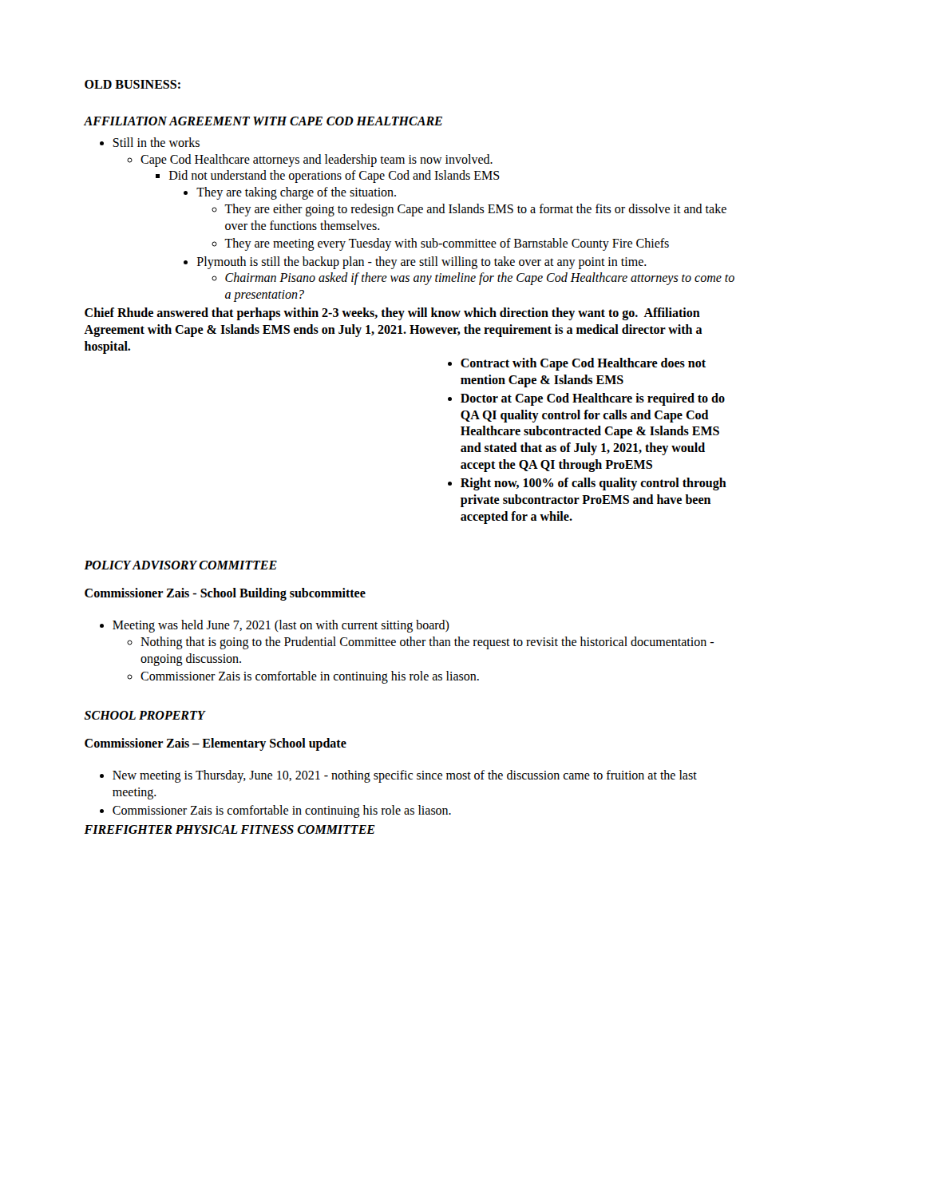OLD BUSINESS:
AFFILIATION AGREEMENT WITH CAPE COD HEALTHCARE
Still in the works
Cape Cod Healthcare attorneys and leadership team is now involved.
Did not understand the operations of Cape Cod and Islands EMS
They are taking charge of the situation.
They are either going to redesign Cape and Islands EMS to a format the fits or dissolve it and take over the functions themselves.
They are meeting every Tuesday with sub-committee of Barnstable County Fire Chiefs
Plymouth is still the backup plan - they are still willing to take over at any point in time.
Chairman Pisano asked if there was any timeline for the Cape Cod Healthcare attorneys to come to a presentation?
Chief Rhude answered that perhaps within 2-3 weeks, they will know which direction they want to go. Affiliation Agreement with Cape & Islands EMS ends on July 1, 2021. However, the requirement is a medical director with a hospital.
Contract with Cape Cod Healthcare does not mention Cape & Islands EMS
Doctor at Cape Cod Healthcare is required to do QA QI quality control for calls and Cape Cod Healthcare subcontracted Cape & Islands EMS and stated that as of July 1, 2021, they would accept the QA QI through ProEMS
Right now, 100% of calls quality control through private subcontractor ProEMS and have been accepted for a while.
POLICY ADVISORY COMMITTEE
Commissioner Zais - School Building subcommittee
Meeting was held June 7, 2021 (last on with current sitting board)
Nothing that is going to the Prudential Committee other than the request to revisit the historical documentation - ongoing discussion.
Commissioner Zais is comfortable in continuing his role as liason.
SCHOOL PROPERTY
Commissioner Zais – Elementary School update
New meeting is Thursday, June 10, 2021 - nothing specific since most of the discussion came to fruition at the last meeting.
Commissioner Zais is comfortable in continuing his role as liason.
FIREFIGHTER PHYSICAL FITNESS COMMITTEE